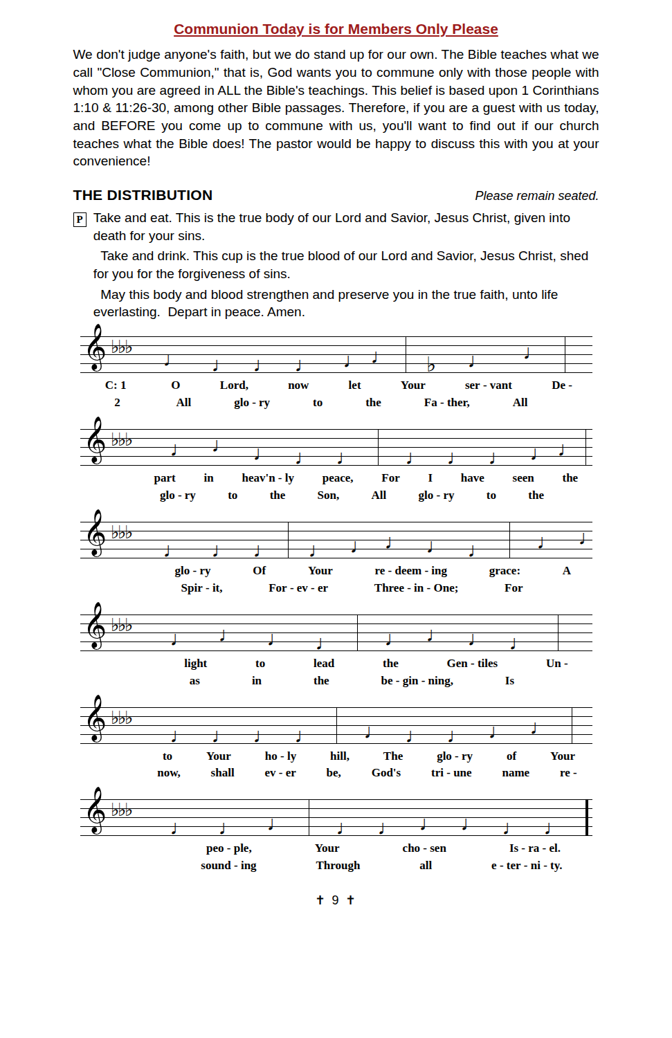Communion Today is for Members Only Please
We don't judge anyone's faith, but we do stand up for our own. The Bible teaches what we call "Close Communion," that is, God wants you to commune only with those people with whom you are agreed in ALL the Bible's teachings. This belief is based upon 1 Corinthians 1:10 & 11:26-30, among other Bible passages. Therefore, if you are a guest with us today, and BEFORE you come up to commune with us, you'll want to find out if our church teaches what the Bible does! The pastor would be happy to discuss this with you at your convenience!
THE DISTRIBUTION Please remain seated.
P
Take and eat. This is the true body of our Lord and Savior, Jesus Christ, given into death for your sins.
Take and drink. This cup is the true blood of our Lord and Savior, Jesus Christ, shed for you for the forgiveness of sins.
May this body and blood strengthen and preserve you in the true faith, unto life everlasting. Depart in peace. Amen.
𝄞 ♭♭♭ ♩ ♩ ♩ ♩ ♩ ♩ ♭ ♩ ♩
C: 1 OLord, now let Your ser - vant De -
2 All glo - ry to the Fa - ther, All
𝄞 ♭♭♭ ♩ ♩ ♩ ♩ ♩ ♩ ♩ ♩ ♩ ♩
part in heav'n - ly peace, For Ihave seen the
glo - ry to the Son, All glo - ry to the
𝄞 ♭♭♭ ♩ ♩ ♩ ♩ ♩ ♩ ♩ ♩ ♩ ♩
glo - ry Of Your re - deem - ing grace: A
Spir - it, For - ev - er Three - in - One; For
𝄞 ♭♭♭ ♩ ♩ ♩ ♩ ♩ ♩ ♩ ♩
light to lead the Gen - tiles Un -
as in the be - gin - ning, Is
𝄞 ♭♭♭ ♩ ♩ ♩ ♩ ♩ ♩ ♩ ♩ ♩
to Your ho - ly hill, The glo - ry of Your
now, shall ev - er be, God's tri - une name re -
𝄞 ♭♭♭ ♩ ♩ ♩ ♩ ♩ ♩ ♩ ♩ ♩
peo - ple, Your cho - sen Is - ra - el.
sound - ing Through all e - ter - ni - ty.
✝ 9 ✝